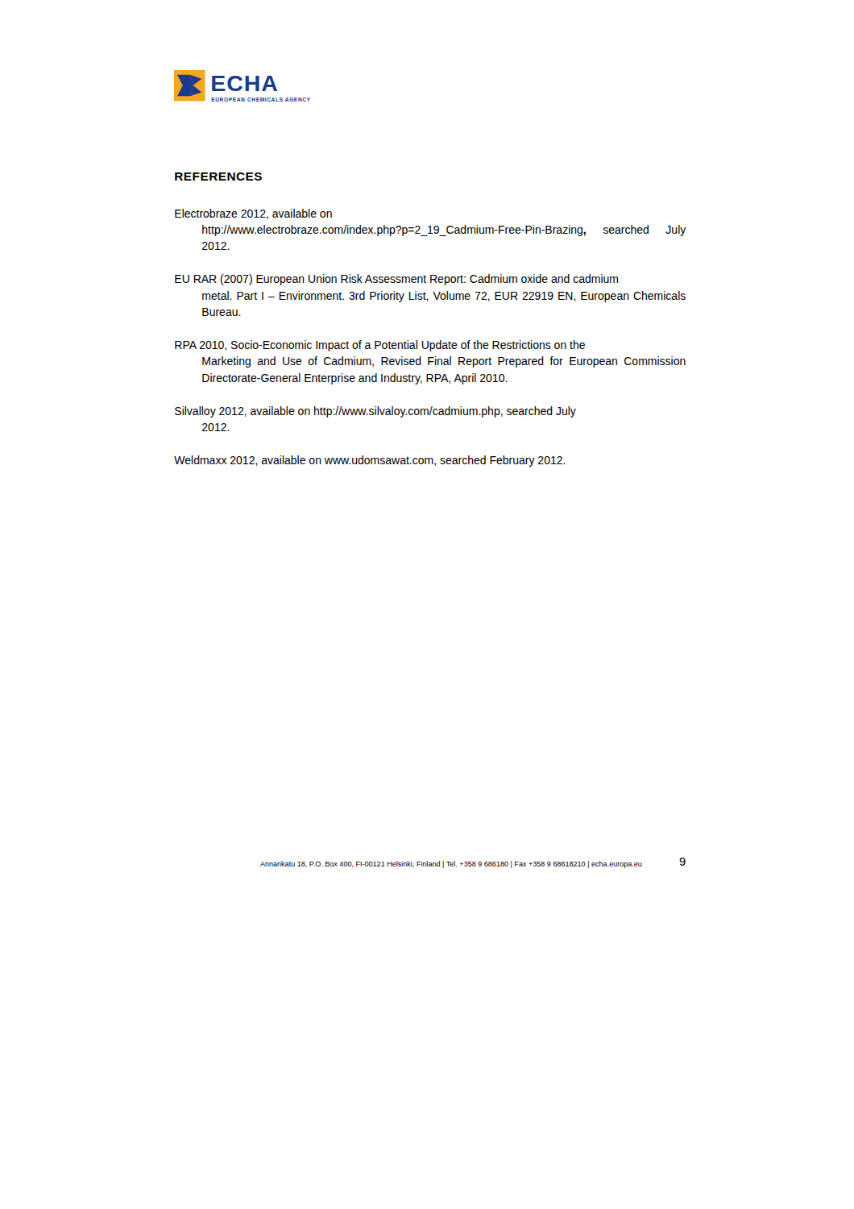ECHA EUROPEAN CHEMICALS AGENCY
REFERENCES
Electrobraze 2012, available on http://www.electrobraze.com/index.php?p=2_19_Cadmium-Free-Pin-Brazing, searched July 2012.
EU RAR (2007) European Union Risk Assessment Report: Cadmium oxide and cadmium metal. Part I – Environment. 3rd Priority List, Volume 72, EUR 22919 EN, European Chemicals Bureau.
RPA 2010, Socio-Economic Impact of a Potential Update of the Restrictions on the Marketing and Use of Cadmium, Revised Final Report Prepared for European Commission Directorate-General Enterprise and Industry, RPA, April 2010.
Silvalloy 2012, available on http://www.silvaloy.com/cadmium.php, searched July 2012.
Weldmaxx 2012, available on www.udomsawat.com, searched February 2012.
Annankatu 18, P.O. Box 400, FI-00121 Helsinki, Finland | Tel. +358 9 686180 | Fax +358 9 68618210 | echa.europa.eu
9